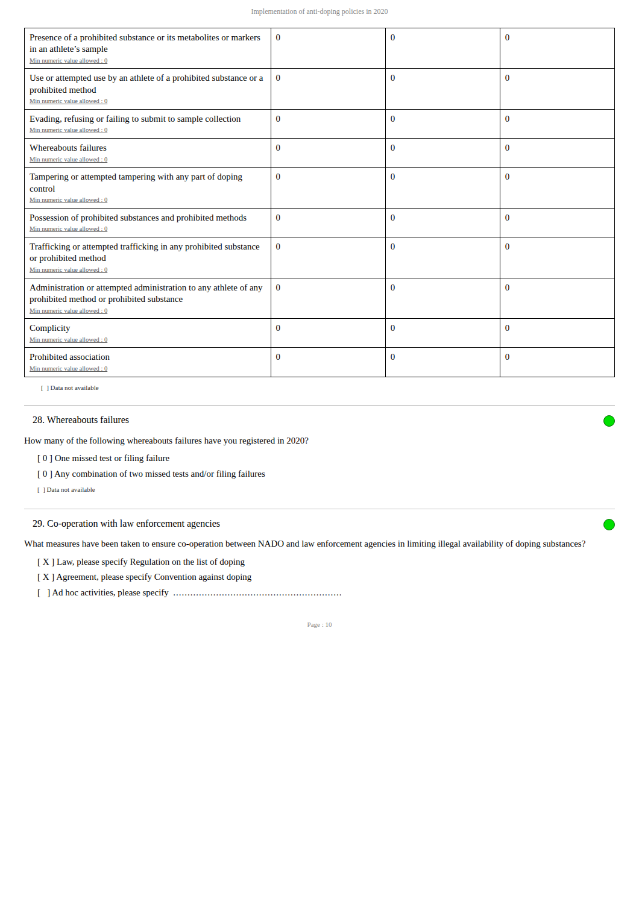Implementation of anti-doping policies in 2020
| Presence of a prohibited substance or its metabolites or markers in an athlete’s sample Min numeric value allowed : 0 | 0 | 0 | 0 |
| Use or attempted use by an athlete of a prohibited substance or a prohibited method Min numeric value allowed : 0 | 0 | 0 | 0 |
| Evading, refusing or failing to submit to sample collection Min numeric value allowed : 0 | 0 | 0 | 0 |
| Whereabouts failures Min numeric value allowed : 0 | 0 | 0 | 0 |
| Tampering or attempted tampering with any part of doping control Min numeric value allowed : 0 | 0 | 0 | 0 |
| Possession of prohibited substances and prohibited methods Min numeric value allowed : 0 | 0 | 0 | 0 |
| Trafficking or attempted trafficking in any prohibited substance or prohibited method Min numeric value allowed : 0 | 0 | 0 | 0 |
| Administration or attempted administration to any athlete of any prohibited method or prohibited substance Min numeric value allowed : 0 | 0 | 0 | 0 |
| Complicity Min numeric value allowed : 0 | 0 | 0 | 0 |
| Prohibited association Min numeric value allowed : 0 | 0 | 0 | 0 |
[ ] Data not available
28. Whereabouts failures
How many of the following whereabouts failures have you registered in 2020?
[ 0 ] One missed test or filing failure
[ 0 ] Any combination of two missed tests and/or filing failures
[ ] Data not available
29. Co-operation with law enforcement agencies
What measures have been taken to ensure co-operation between NADO and law enforcement agencies in limiting illegal availability of doping substances?
[ X ] Law, please specify Regulation on the list of doping
[ X ] Agreement, please specify Convention against doping
[ ] Ad hoc activities, please specify ...........................................................
Page : 10